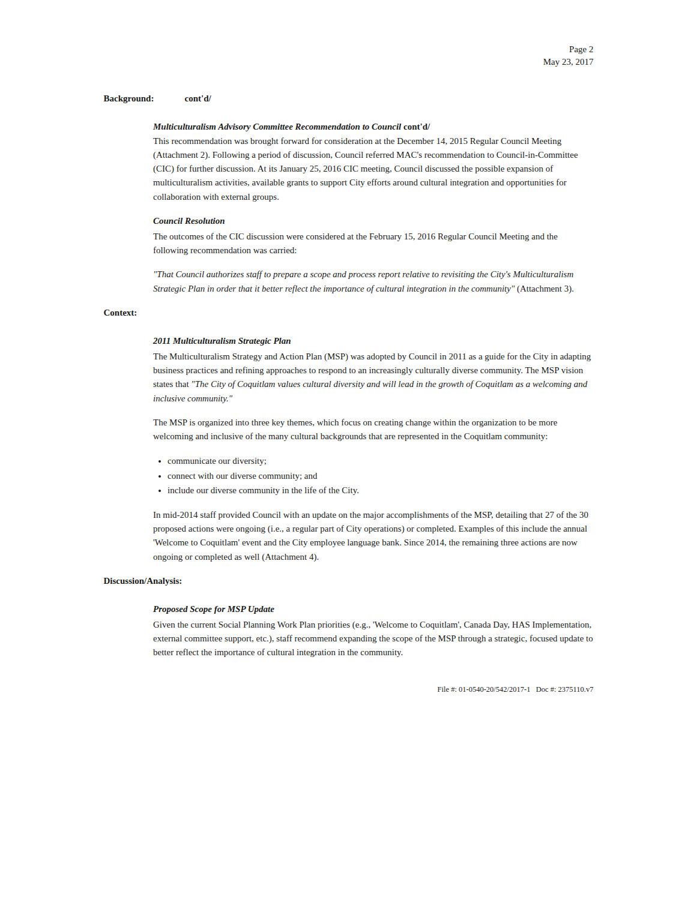Page 2
May 23, 2017
Background:
cont'd/
Multiculturalism Advisory Committee Recommendation to Council cont'd/
This recommendation was brought forward for consideration at the December 14, 2015 Regular Council Meeting (Attachment 2). Following a period of discussion, Council referred MAC's recommendation to Council-in-Committee (CIC) for further discussion. At its January 25, 2016 CIC meeting, Council discussed the possible expansion of multiculturalism activities, available grants to support City efforts around cultural integration and opportunities for collaboration with external groups.
Council Resolution
The outcomes of the CIC discussion were considered at the February 15, 2016 Regular Council Meeting and the following recommendation was carried:
"That Council authorizes staff to prepare a scope and process report relative to revisiting the City's Multiculturalism Strategic Plan in order that it better reflect the importance of cultural integration in the community" (Attachment 3).
Context:
2011 Multiculturalism Strategic Plan
The Multiculturalism Strategy and Action Plan (MSP) was adopted by Council in 2011 as a guide for the City in adapting business practices and refining approaches to respond to an increasingly culturally diverse community. The MSP vision states that "The City of Coquitlam values cultural diversity and will lead in the growth of Coquitlam as a welcoming and inclusive community."
The MSP is organized into three key themes, which focus on creating change within the organization to be more welcoming and inclusive of the many cultural backgrounds that are represented in the Coquitlam community:
communicate our diversity;
connect with our diverse community; and
include our diverse community in the life of the City.
In mid-2014 staff provided Council with an update on the major accomplishments of the MSP, detailing that 27 of the 30 proposed actions were ongoing (i.e., a regular part of City operations) or completed. Examples of this include the annual 'Welcome to Coquitlam' event and the City employee language bank. Since 2014, the remaining three actions are now ongoing or completed as well (Attachment 4).
Discussion/Analysis:
Proposed Scope for MSP Update
Given the current Social Planning Work Plan priorities (e.g., 'Welcome to Coquitlam', Canada Day, HAS Implementation, external committee support, etc.), staff recommend expanding the scope of the MSP through a strategic, focused update to better reflect the importance of cultural integration in the community.
File #: 01-0540-20/542/2017-1 Doc #: 2375110.v7